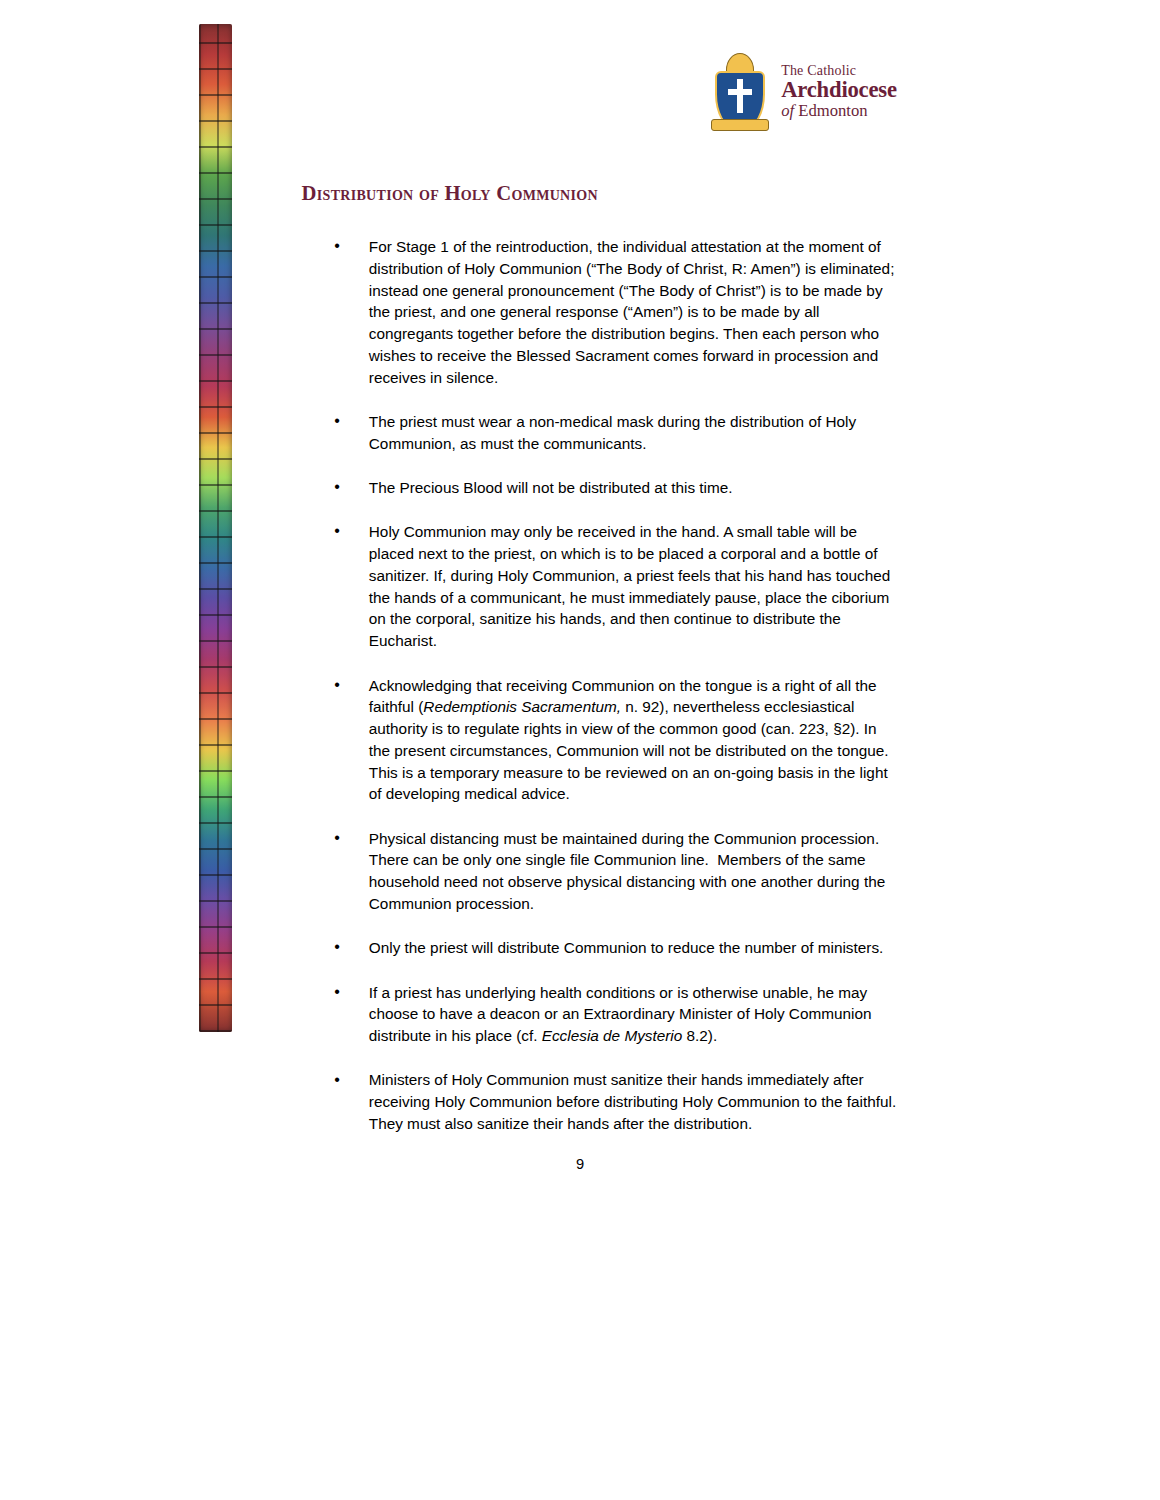The Catholic
Archdiocese
of Edmonton
Distribution of Holy Communion
For Stage 1 of the reintroduction, the individual attestation at the moment of distribution of Holy Communion (“The Body of Christ, R: Amen”) is eliminated; instead one general pronouncement (“The Body of Christ”) is to be made by the priest, and one general response (“Amen”) is to be made by all congregants together before the distribution begins. Then each person who wishes to receive the Blessed Sacrament comes forward in procession and receives in silence.
The priest must wear a non-medical mask during the distribution of Holy Communion, as must the communicants.
The Precious Blood will not be distributed at this time.
Holy Communion may only be received in the hand. A small table will be placed next to the priest, on which is to be placed a corporal and a bottle of sanitizer. If, during Holy Communion, a priest feels that his hand has touched the hands of a communicant, he must immediately pause, place the ciborium on the corporal, sanitize his hands, and then continue to distribute the Eucharist.
Acknowledging that receiving Communion on the tongue is a right of all the faithful (Redemptionis Sacramentum, n. 92), nevertheless ecclesiastical authority is to regulate rights in view of the common good (can. 223, §2). In the present circumstances, Communion will not be distributed on the tongue. This is a temporary measure to be reviewed on an on-going basis in the light of developing medical advice.
Physical distancing must be maintained during the Communion procession. There can be only one single file Communion line. Members of the same household need not observe physical distancing with one another during the Communion procession.
Only the priest will distribute Communion to reduce the number of ministers.
If a priest has underlying health conditions or is otherwise unable, he may choose to have a deacon or an Extraordinary Minister of Holy Communion distribute in his place (cf. Ecclesia de Mysterio 8.2).
Ministers of Holy Communion must sanitize their hands immediately after receiving Holy Communion before distributing Holy Communion to the faithful. They must also sanitize their hands after the distribution.
9